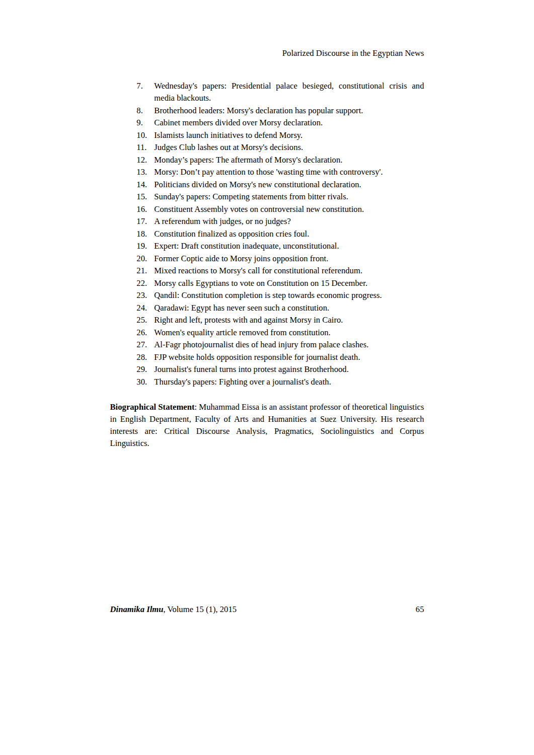Polarized Discourse in the Egyptian News
7. Wednesday's papers: Presidential palace besieged, constitutional crisis and media blackouts.
8. Brotherhood leaders: Morsy's declaration has popular support.
9. Cabinet members divided over Morsy declaration.
10. Islamists launch initiatives to defend Morsy.
11. Judges Club lashes out at Morsy's decisions.
12. Monday’s papers: The aftermath of Morsy's declaration.
13. Morsy: Don’t pay attention to those 'wasting time with controversy'.
14. Politicians divided on Morsy's new constitutional declaration.
15. Sunday's papers: Competing statements from bitter rivals.
16. Constituent Assembly votes on controversial new constitution.
17. A referendum with judges, or no judges?
18. Constitution finalized as opposition cries foul.
19. Expert: Draft constitution inadequate, unconstitutional.
20. Former Coptic aide to Morsy joins opposition front.
21. Mixed reactions to Morsy's call for constitutional referendum.
22. Morsy calls Egyptians to vote on Constitution on 15 December.
23. Qandil: Constitution completion is step towards economic progress.
24. Qaradawi: Egypt has never seen such a constitution.
25. Right and left, protests with and against Morsy in Cairo.
26. Women's equality article removed from constitution.
27. Al-Fagr photojournalist dies of head injury from palace clashes.
28. FJP website holds opposition responsible for journalist death.
29. Journalist's funeral turns into protest against Brotherhood.
30. Thursday's papers: Fighting over a journalist's death.
Biographical Statement: Muhammad Eissa is an assistant professor of theoretical linguistics in English Department, Faculty of Arts and Humanities at Suez University. His research interests are: Critical Discourse Analysis, Pragmatics, Sociolinguistics and Corpus Linguistics.
Dinamika Ilmu, Volume 15 (1), 2015
65